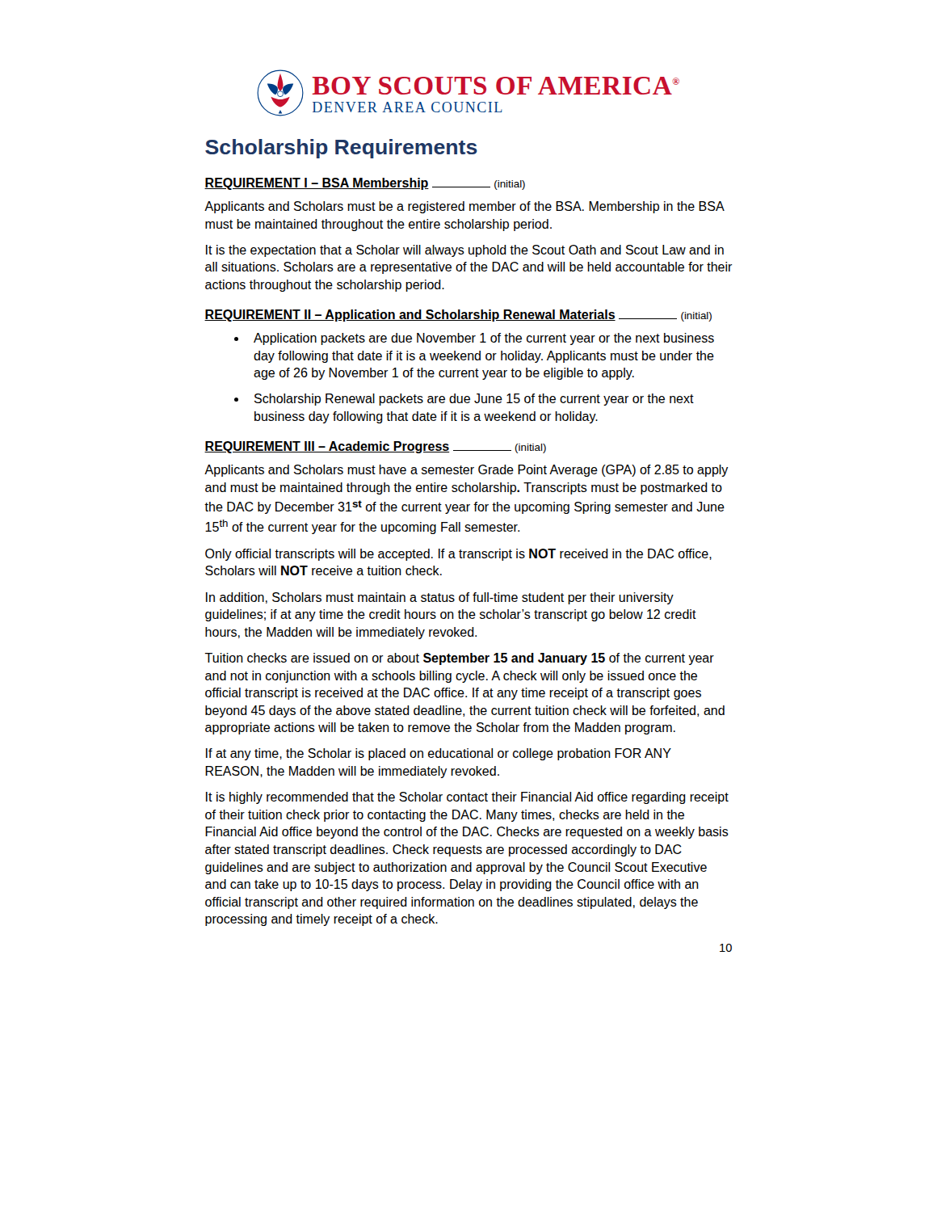BOY SCOUTS OF AMERICA® DENVER AREA COUNCIL
Scholarship Requirements
REQUIREMENT I – BSA Membership (initial)
Applicants and Scholars must be a registered member of the BSA. Membership in the BSA must be maintained throughout the entire scholarship period.
It is the expectation that a Scholar will always uphold the Scout Oath and Scout Law and in all situations. Scholars are a representative of the DAC and will be held accountable for their actions throughout the scholarship period.
REQUIREMENT II – Application and Scholarship Renewal Materials (initial)
Application packets are due November 1 of the current year or the next business day following that date if it is a weekend or holiday. Applicants must be under the age of 26 by November 1 of the current year to be eligible to apply.
Scholarship Renewal packets are due June 15 of the current year or the next business day following that date if it is a weekend or holiday.
REQUIREMENT III – Academic Progress (initial)
Applicants and Scholars must have a semester Grade Point Average (GPA) of 2.85 to apply and must be maintained through the entire scholarship. Transcripts must be postmarked to the DAC by December 31st of the current year for the upcoming Spring semester and June 15th of the current year for the upcoming Fall semester.
Only official transcripts will be accepted. If a transcript is NOT received in the DAC office, Scholars will NOT receive a tuition check.
In addition, Scholars must maintain a status of full-time student per their university guidelines; if at any time the credit hours on the scholar’s transcript go below 12 credit hours, the Madden will be immediately revoked.
Tuition checks are issued on or about September 15 and January 15 of the current year and not in conjunction with a schools billing cycle. A check will only be issued once the official transcript is received at the DAC office. If at any time receipt of a transcript goes beyond 45 days of the above stated deadline, the current tuition check will be forfeited, and appropriate actions will be taken to remove the Scholar from the Madden program.
If at any time, the Scholar is placed on educational or college probation FOR ANY REASON, the Madden will be immediately revoked.
It is highly recommended that the Scholar contact their Financial Aid office regarding receipt of their tuition check prior to contacting the DAC. Many times, checks are held in the Financial Aid office beyond the control of the DAC. Checks are requested on a weekly basis after stated transcript deadlines. Check requests are processed accordingly to DAC guidelines and are subject to authorization and approval by the Council Scout Executive and can take up to 10-15 days to process. Delay in providing the Council office with an official transcript and other required information on the deadlines stipulated, delays the processing and timely receipt of a check.
10